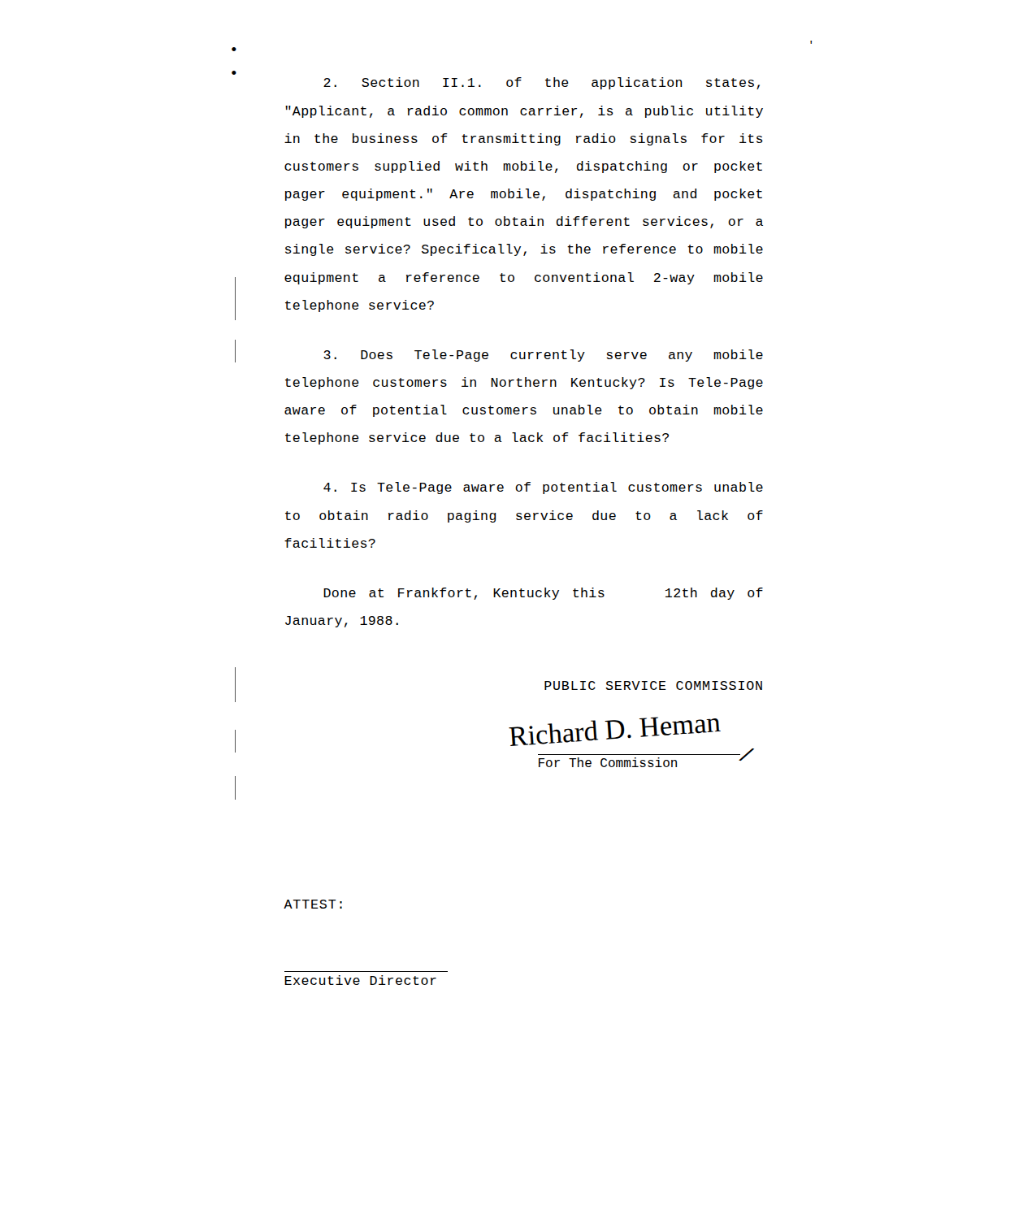•
•
'
2. Section II.1. of the application states, "Applicant, a radio common carrier, is a public utility in the business of transmitting radio signals for its customers supplied with mobile, dispatching or pocket pager equipment." Are mobile, dispatching and pocket pager equipment used to obtain different services, or a single service? Specifically, is the reference to mobile equipment a reference to conventional 2-way mobile telephone service?
3. Does Tele-Page currently serve any mobile telephone customers in Northern Kentucky? Is Tele-Page aware of potential customers unable to obtain mobile telephone service due to a lack of facilities?
4. Is Tele-Page aware of potential customers unable to obtain radio paging service due to a lack of facilities?
Done at Frankfort, Kentucky this 12th day of January, 1988.
PUBLIC SERVICE COMMISSION
Richard D. Heman
For The Commission
/
ATTEST:
Executive Director